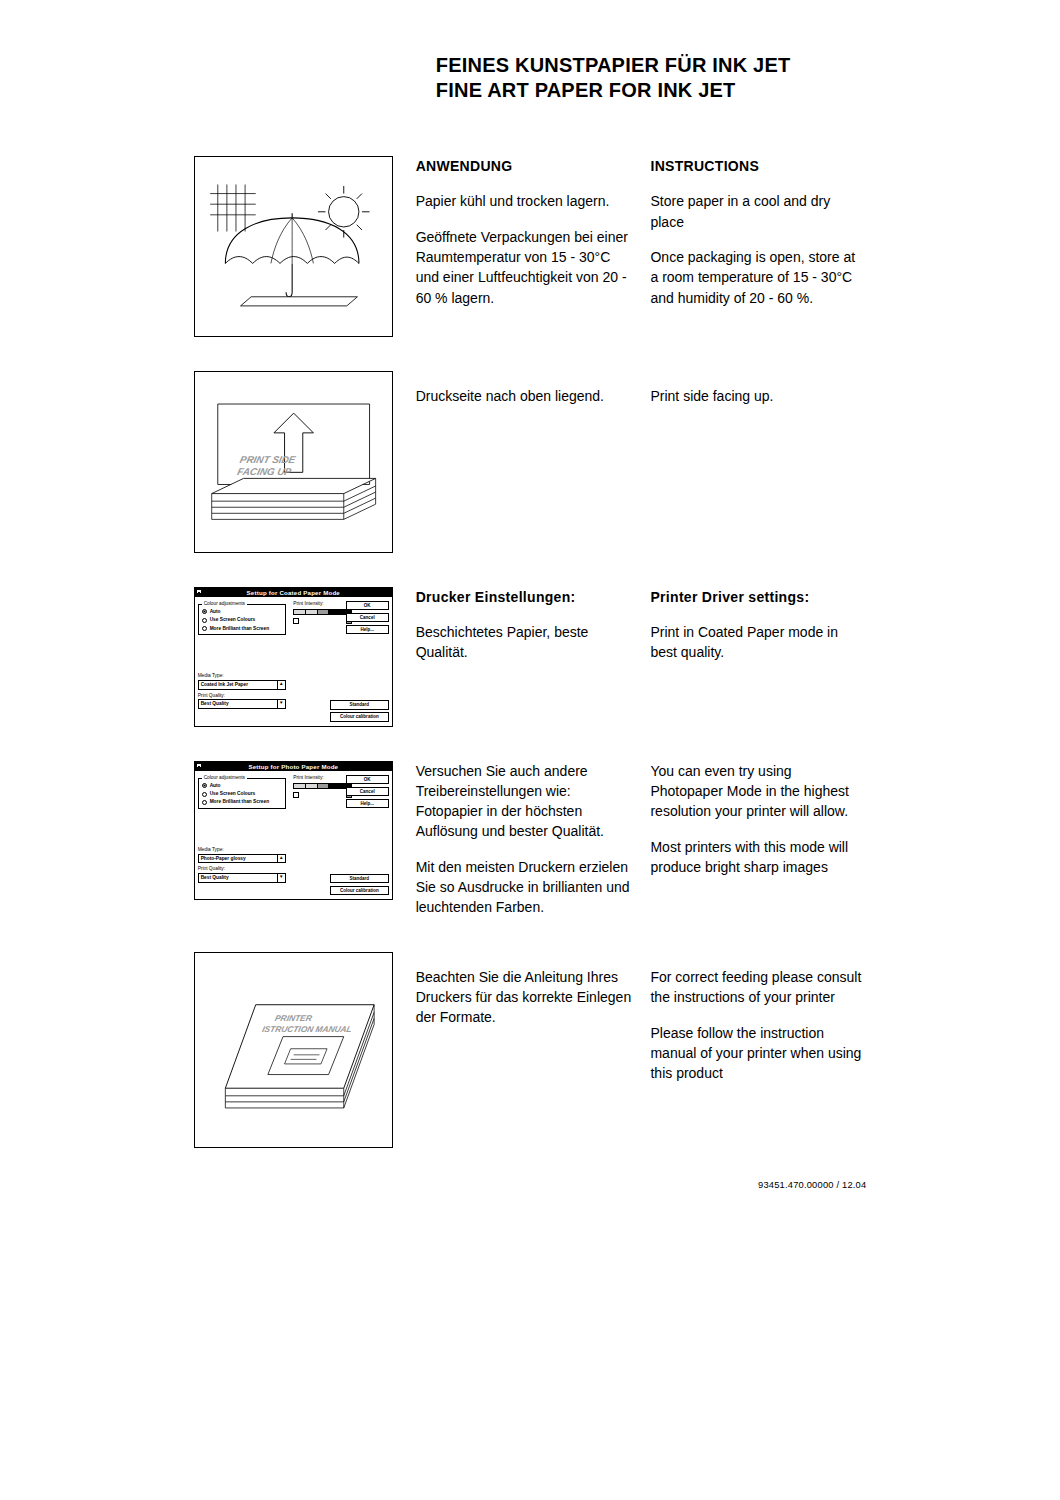FEINES KUNSTPAPIER FÜR INK JET
FINE ART PAPER FOR INK JET
ANWENDUNG
Papier kühl und trocken lagern.
Geöffnete Verpackungen bei einer Raumtemperatur von 15 - 30°C und einer Luftfeuchtigkeit von 20 - 60 % lagern.
INSTRUCTIONS
Store paper in a cool and dry place
Once packaging is open, store at a room temperature of 15 - 30°C and humidity of 20 - 60 %.
PRINT SIDE FACING UP
Druckseite nach oben liegend.
Print side facing up.
Settup for Coated Paper Mode
Colour adjustments
Auto
Use Screen Colours
More Brilliant than Screen
Print Intensity:
OK
Cancel
Help...
Media Type:
Coated Ink Jet Paper ▲
Print Quality:
Best Quality ▼
Standard
Colour calibration
Drucker Einstellungen:
Beschichtetes Papier, beste Qualität.
Printer Driver settings:
Print in Coated Paper mode in best quality.
Settup for Photo Paper Mode
Colour adjustments
Auto
Use Screen Colours
More Brilliant than Screen
Print Intensity:
OK
Cancel
Help...
Media Type:
Photo-Paper glossy ▲
Print Quality:
Best Quality ▼
Standard
Colour calibration
Versuchen Sie auch andere Treibereinstellungen wie: Fotopapier in der höchsten Auflösung und bester Qualität.
Mit den meisten Druckern erzielen Sie so Ausdrucke in brillianten und leuchtenden Farben.
You can even try using Photopaper Mode in the highest resolution your printer will allow.
Most printers with this mode will produce bright sharp images
PRINTER ISTRUCTION MANUAL
Beachten Sie die Anleitung Ihres Druckers für das korrekte Einlegen der Formate.
For correct feeding please consult the instructions of your printer
Please follow the instruction manual of your printer when using this product
93451.470.00000 / 12.04